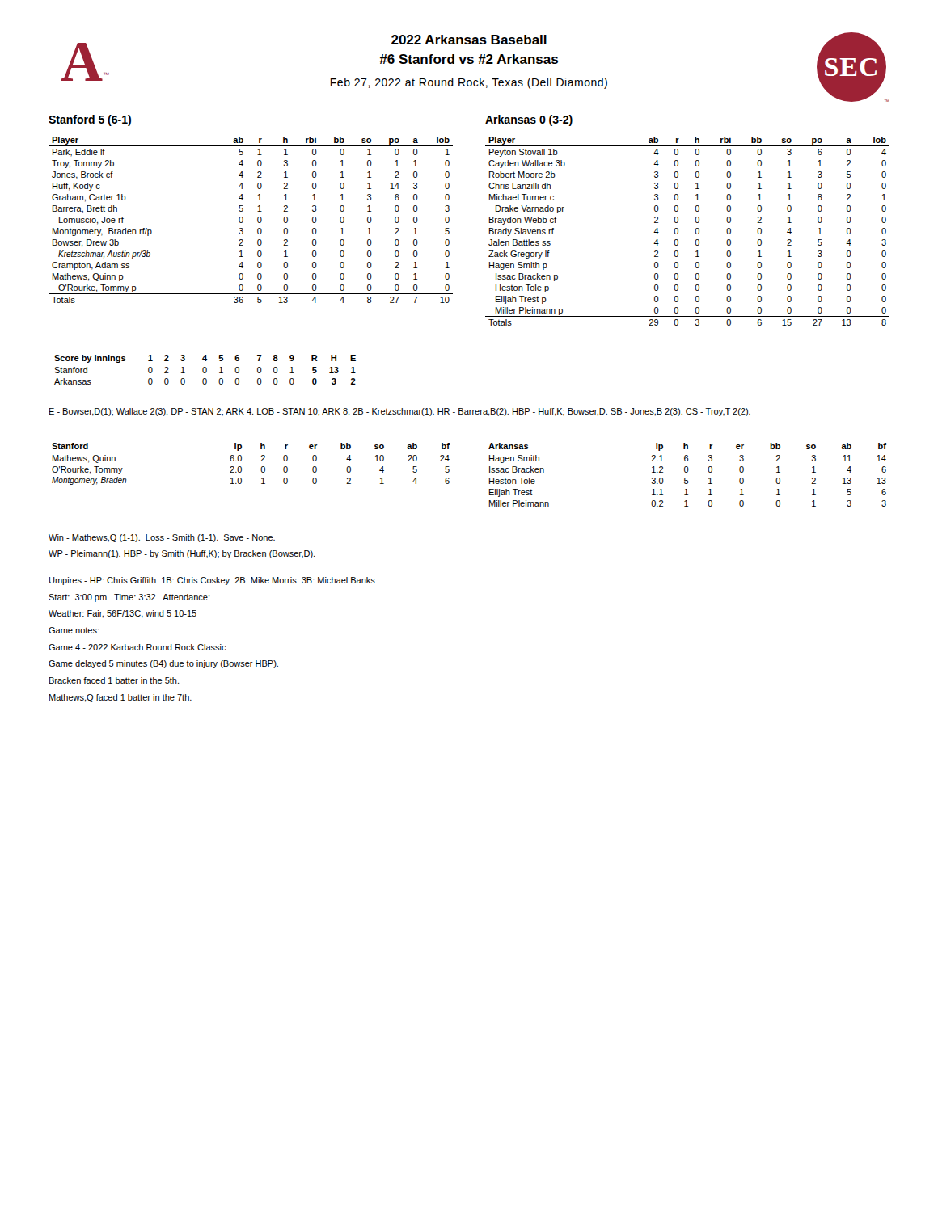A™
SEC
™
2022 Arkansas Baseball
#6 Stanford vs #2 Arkansas
Feb 27, 2022 at Round Rock, Texas (Dell Diamond)
Stanford 5 (6-1)
| Player | ab | r | h | rbi | bb | so | po | a | lob |
| --- | --- | --- | --- | --- | --- | --- | --- | --- | --- |
| Park, Eddie lf | 5 | 1 | 1 | 0 | 0 | 1 | 0 | 0 | 1 |
| Troy, Tommy 2b | 4 | 0 | 3 | 0 | 1 | 0 | 1 | 1 | 0 |
| Jones, Brock cf | 4 | 2 | 1 | 0 | 1 | 1 | 2 | 0 | 0 |
| Huff, Kody c | 4 | 0 | 2 | 0 | 0 | 1 | 14 | 3 | 0 |
| Graham, Carter 1b | 4 | 1 | 1 | 1 | 1 | 3 | 6 | 0 | 0 |
| Barrera, Brett dh | 5 | 1 | 2 | 3 | 0 | 1 | 0 | 0 | 3 |
| Lomuscio, Joe rf | 0 | 0 | 0 | 0 | 0 | 0 | 0 | 0 | 0 |
| Montgomery, Braden rf/p | 3 | 0 | 0 | 0 | 1 | 1 | 2 | 1 | 5 |
| Bowser, Drew 3b | 2 | 0 | 2 | 0 | 0 | 0 | 0 | 0 | 0 |
| Kretzschmar, Austin pr/3b | 1 | 0 | 1 | 0 | 0 | 0 | 0 | 0 | 0 |
| Crampton, Adam ss | 4 | 0 | 0 | 0 | 0 | 0 | 2 | 1 | 1 |
| Mathews, Quinn p | 0 | 0 | 0 | 0 | 0 | 0 | 0 | 1 | 0 |
| O'Rourke, Tommy p | 0 | 0 | 0 | 0 | 0 | 0 | 0 | 0 | 0 |
| Totals | 36 | 5 | 13 | 4 | 4 | 8 | 27 | 7 | 10 |
Arkansas 0 (3-2)
| Player | ab | r | h | rbi | bb | so | po | a | lob |
| --- | --- | --- | --- | --- | --- | --- | --- | --- | --- |
| Peyton Stovall 1b | 4 | 0 | 0 | 0 | 0 | 3 | 6 | 0 | 4 |
| Cayden Wallace 3b | 4 | 0 | 0 | 0 | 0 | 1 | 1 | 2 | 0 |
| Robert Moore 2b | 3 | 0 | 0 | 0 | 1 | 1 | 3 | 5 | 0 |
| Chris Lanzilli dh | 3 | 0 | 1 | 0 | 1 | 1 | 0 | 0 | 0 |
| Michael Turner c | 3 | 0 | 1 | 0 | 1 | 1 | 8 | 2 | 1 |
| Drake Varnado pr | 0 | 0 | 0 | 0 | 0 | 0 | 0 | 0 | 0 |
| Braydon Webb cf | 2 | 0 | 0 | 0 | 2 | 1 | 0 | 0 | 0 |
| Brady Slavens rf | 4 | 0 | 0 | 0 | 0 | 4 | 1 | 0 | 0 |
| Jalen Battles ss | 4 | 0 | 0 | 0 | 0 | 2 | 5 | 4 | 3 |
| Zack Gregory lf | 2 | 0 | 1 | 0 | 1 | 1 | 3 | 0 | 0 |
| Hagen Smith p | 0 | 0 | 0 | 0 | 0 | 0 | 0 | 0 | 0 |
| Issac Bracken p | 0 | 0 | 0 | 0 | 0 | 0 | 0 | 0 | 0 |
| Heston Tole p | 0 | 0 | 0 | 0 | 0 | 0 | 0 | 0 | 0 |
| Elijah Trest p | 0 | 0 | 0 | 0 | 0 | 0 | 0 | 0 | 0 |
| Miller Pleimann p | 0 | 0 | 0 | 0 | 0 | 0 | 0 | 0 | 0 |
| Totals | 29 | 0 | 3 | 0 | 6 | 15 | 27 | 13 | 8 |
| Score by Innings | 1 | 2 | 3 | 4 | 5 | 6 | 7 | 8 | 9 | R | H | E |
| --- | --- | --- | --- | --- | --- | --- | --- | --- | --- | --- | --- | --- |
| Stanford | 0 | 2 | 1 | 0 | 1 | 0 | 0 | 0 | 1 | 5 | 13 | 1 |
| Arkansas | 0 | 0 | 0 | 0 | 0 | 0 | 0 | 0 | 0 | 0 | 3 | 2 |
E - Bowser,D(1); Wallace 2(3). DP - STAN 2; ARK 4. LOB - STAN 10; ARK 8. 2B - Kretzschmar(1). HR - Barrera,B(2). HBP - Huff,K; Bowser,D. SB - Jones,B 2(3). CS - Troy,T 2(2).
| Stanford | ip | h | r | er | bb | so | ab | bf |
| --- | --- | --- | --- | --- | --- | --- | --- | --- |
| Mathews, Quinn | 6.0 | 2 | 0 | 0 | 4 | 10 | 20 | 24 |
| O'Rourke, Tommy | 2.0 | 0 | 0 | 0 | 0 | 4 | 5 | 5 |
| Montgomery, Braden | 1.0 | 1 | 0 | 0 | 2 | 1 | 4 | 6 |
| Arkansas | ip | h | r | er | bb | so | ab | bf |
| --- | --- | --- | --- | --- | --- | --- | --- | --- |
| Hagen Smith | 2.1 | 6 | 3 | 3 | 2 | 3 | 11 | 14 |
| Issac Bracken | 1.2 | 0 | 0 | 0 | 1 | 1 | 4 | 6 |
| Heston Tole | 3.0 | 5 | 1 | 0 | 0 | 2 | 13 | 13 |
| Elijah Trest | 1.1 | 1 | 1 | 1 | 1 | 1 | 5 | 6 |
| Miller Pleimann | 0.2 | 1 | 0 | 0 | 0 | 1 | 3 | 3 |
Win - Mathews,Q (1-1). Loss - Smith (1-1). Save - None.
WP - Pleimann(1). HBP - by Smith (Huff,K); by Bracken (Bowser,D).
Umpires - HP: Chris Griffith 1B: Chris Coskey 2B: Mike Morris 3B: Michael Banks
Start: 3:00 pm Time: 3:32 Attendance:
Weather: Fair, 56F/13C, wind 5 10-15
Game notes:
Game 4 - 2022 Karbach Round Rock Classic
Game delayed 5 minutes (B4) due to injury (Bowser HBP).
Bracken faced 1 batter in the 5th.
Mathews,Q faced 1 batter in the 7th.